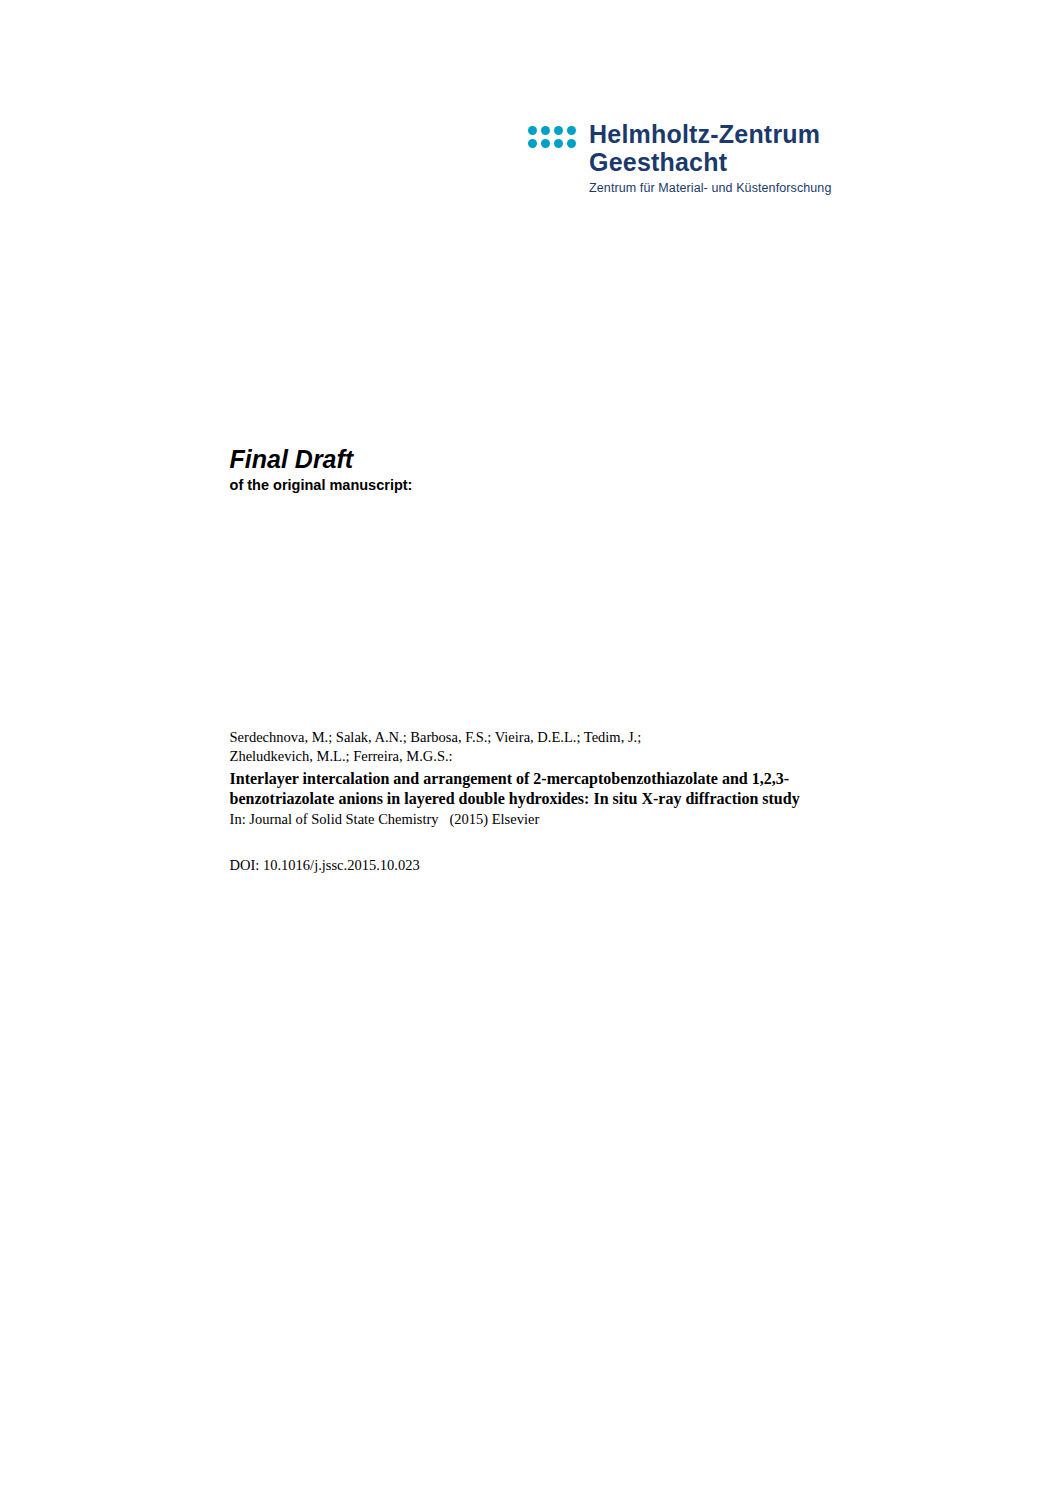Helmholtz-Zentrum Geesthacht Zentrum für Material- und Küstenforschung
Final Draft
of the original manuscript:
Serdechnova, M.; Salak, A.N.; Barbosa, F.S.; Vieira, D.E.L.; Tedim, J.;
Zheludkevich, M.L.; Ferreira, M.G.S.:
Interlayer intercalation and arrangement of 2-mercaptobenzothiazolate and 1,2,3-benzotriazolate anions in layered double hydroxides: In situ X-ray diffraction study
In: Journal of Solid State Chemistry (2015) Elsevier
DOI: 10.1016/j.jssc.2015.10.023